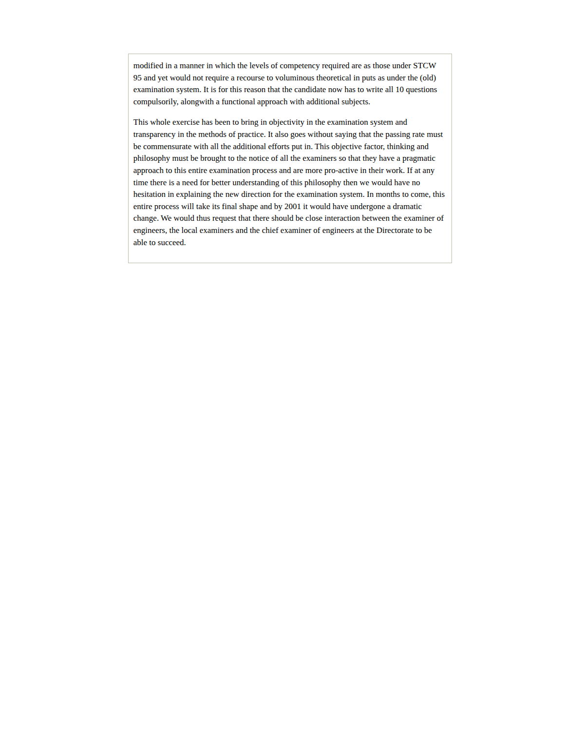modified in a manner in which the levels of competency required are as those under STCW 95 and yet would not require a recourse to voluminous theoretical in puts as under the (old) examination system. It is for this reason that the candidate now has to write all 10 questions compulsorily, alongwith a functional approach with additional subjects.
This whole exercise has been to bring in objectivity in the examination system and transparency in the methods of practice. It also goes without saying that the passing rate must be commensurate with all the additional efforts put in. This objective factor, thinking and philosophy must be brought to the notice of all the examiners so that they have a pragmatic approach to this entire examination process and are more pro-active in their work. If at any time there is a need for better understanding of this philosophy then we would have no hesitation in explaining the new direction for the examination system. In months to come, this entire process will take its final shape and by 2001 it would have undergone a dramatic change. We would thus request that there should be close interaction between the examiner of engineers, the local examiners and the chief examiner of engineers at the Directorate to be able to succeed.